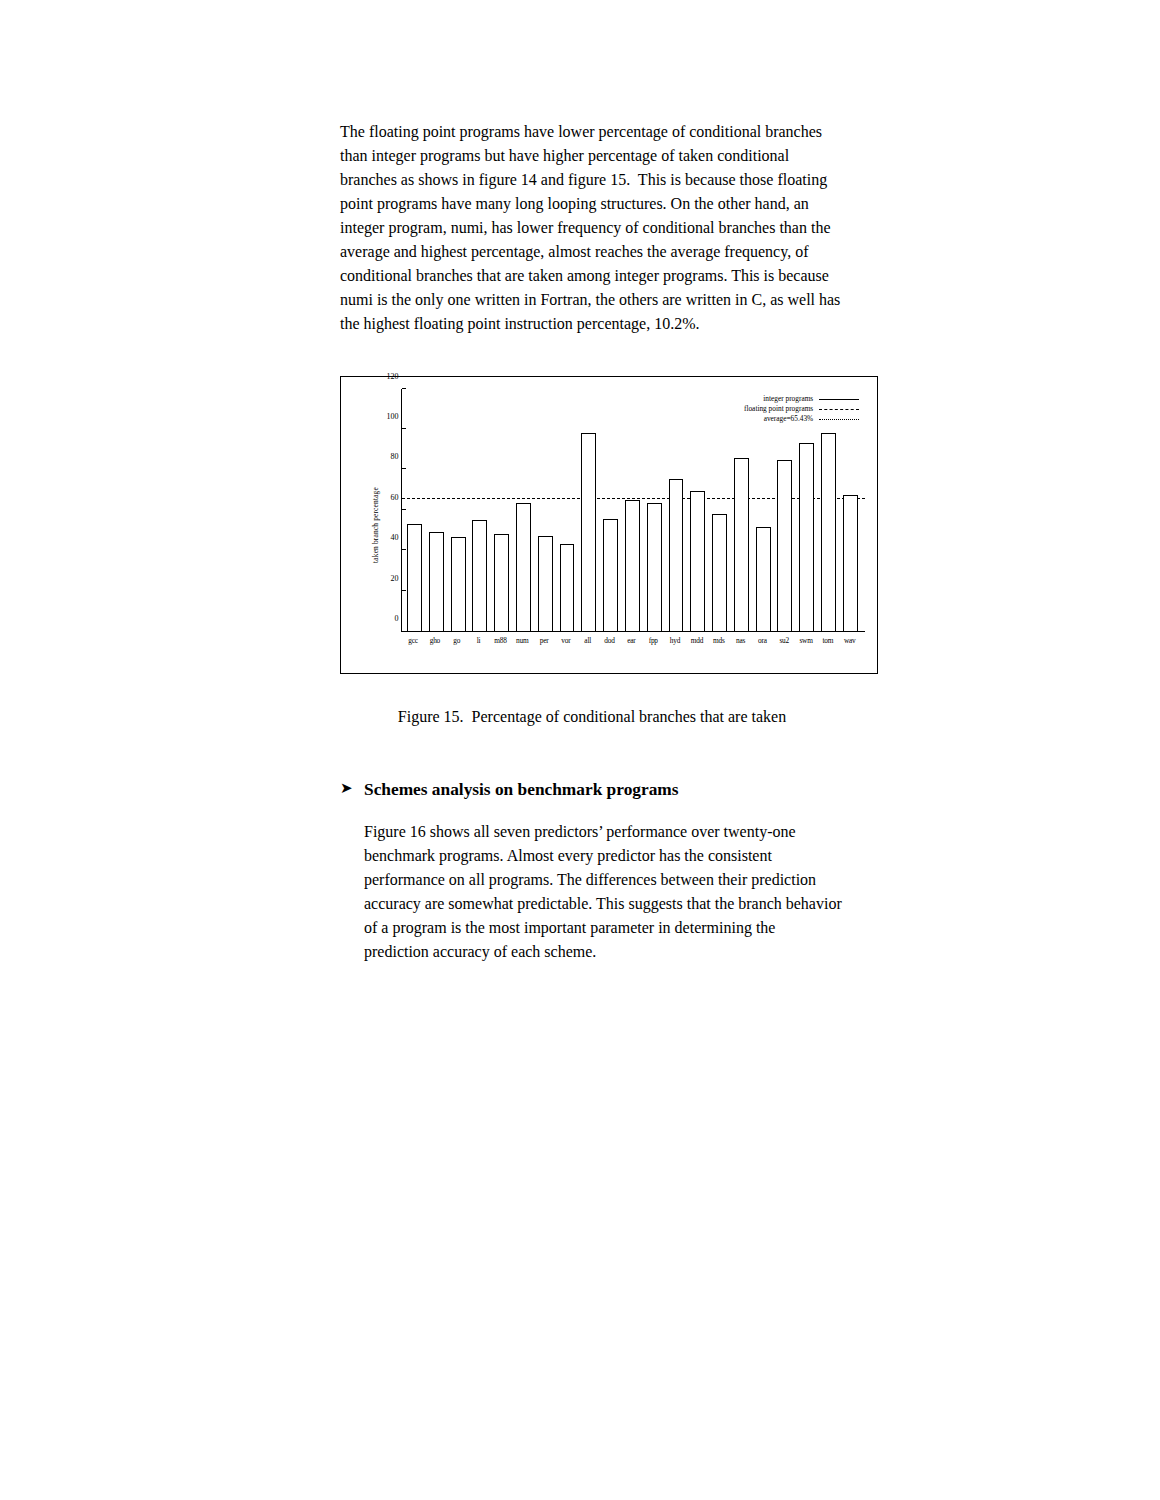The floating point programs have lower percentage of conditional branches than integer programs but have higher percentage of taken conditional branches as shows in figure 14 and figure 15. This is because those floating point programs have many long looping structures. On the other hand, an integer program, numi, has lower frequency of conditional branches than the average and highest percentage, almost reaches the average frequency, of conditional branches that are taken among integer programs. This is because numi is the only one written in Fortran, the others are written in C, as well has the highest floating point instruction percentage, 10.2%.
integer programs
floating point programs
average=65.43%
taken branch percentage
120 100 80 60 40 20 0
gcc gho go li m88 num per vor all dod ear fpp hyd mdd mds nas ora su2 swm tom wav
Figure 15. Percentage of conditional branches that are taken
Schemes analysis on benchmark programs
Figure 16 shows all seven predictors’ performance over twenty-one benchmark programs. Almost every predictor has the consistent performance on all programs. The differences between their prediction accuracy are somewhat predictable. This suggests that the branch behavior of a program is the most important parameter in determining the prediction accuracy of each scheme.